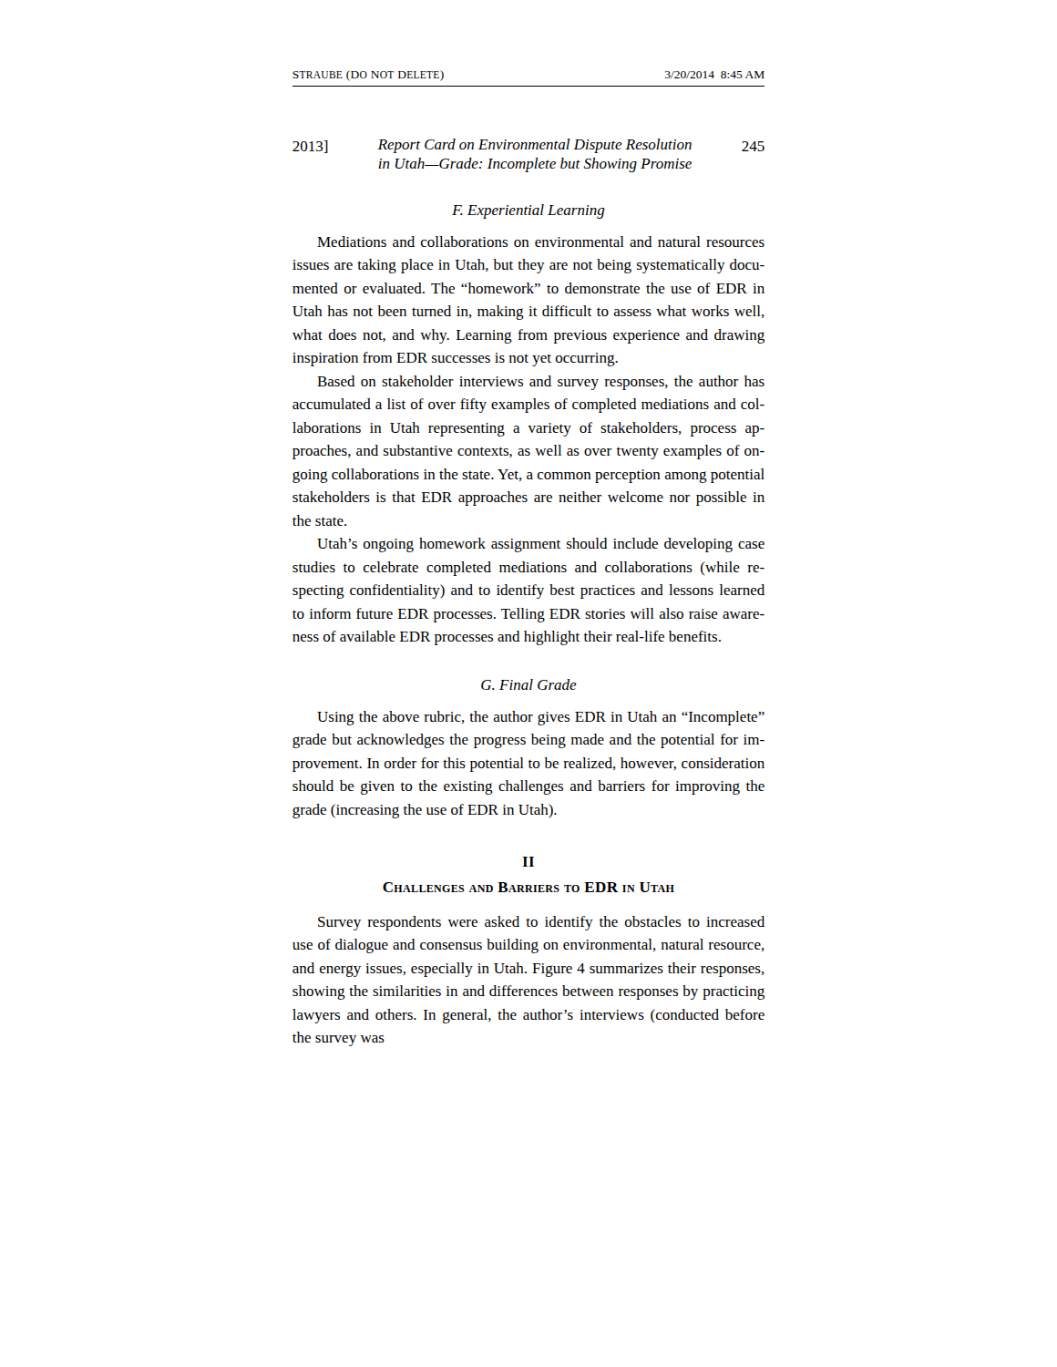STRAUBE (DO NOT DELETE) 3/20/2014 8:45 AM
2013]
Report Card on Environmental Dispute Resolution
in Utah—Grade: Incomplete but Showing Promise
245
F. Experiential Learning
Mediations and collaborations on environmental and natural resources issues are taking place in Utah, but they are not being systematically documented or evaluated. The “homework” to demonstrate the use of EDR in Utah has not been turned in, making it difficult to assess what works well, what does not, and why. Learning from previous experience and drawing inspiration from EDR successes is not yet occurring.
Based on stakeholder interviews and survey responses, the author has accumulated a list of over fifty examples of completed mediations and collaborations in Utah representing a variety of stakeholders, process approaches, and substantive contexts, as well as over twenty examples of ongoing collaborations in the state. Yet, a common perception among potential stakeholders is that EDR approaches are neither welcome nor possible in the state.
Utah’s ongoing homework assignment should include developing case studies to celebrate completed mediations and collaborations (while respecting confidentiality) and to identify best practices and lessons learned to inform future EDR processes. Telling EDR stories will also raise awareness of available EDR processes and highlight their real-life benefits.
G. Final Grade
Using the above rubric, the author gives EDR in Utah an “Incomplete” grade but acknowledges the progress being made and the potential for improvement. In order for this potential to be realized, however, consideration should be given to the existing challenges and barriers for improving the grade (increasing the use of EDR in Utah).
II
Challenges and Barriers to EDR in Utah
Survey respondents were asked to identify the obstacles to increased use of dialogue and consensus building on environmental, natural resource, and energy issues, especially in Utah. Figure 4 summarizes their responses, showing the similarities in and differences between responses by practicing lawyers and others. In general, the author’s interviews (conducted before the survey was